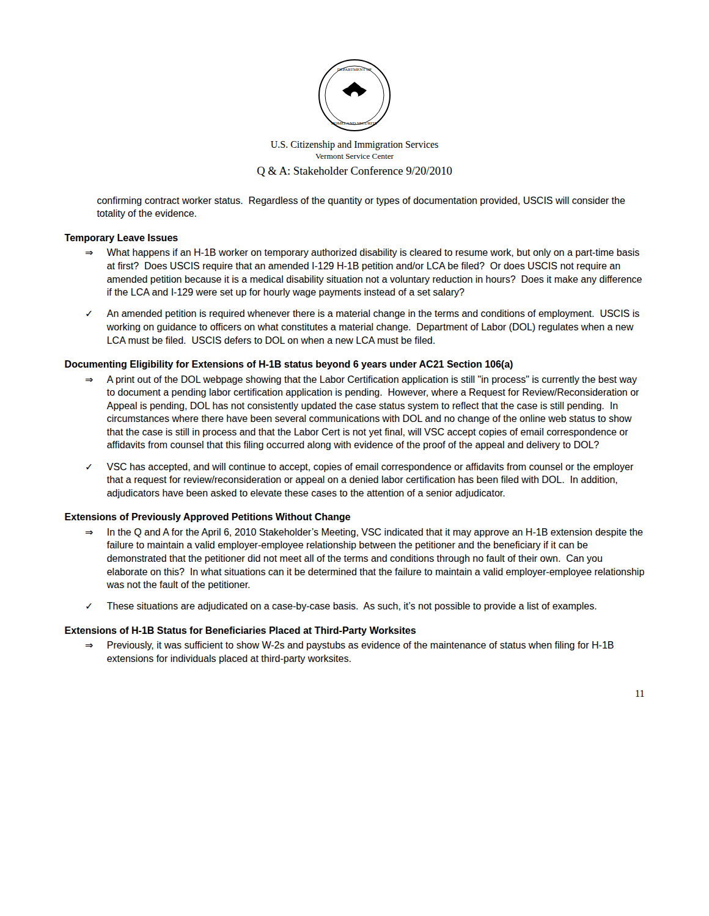U.S. Citizenship and Immigration Services
Vermont Service Center
Q & A: Stakeholder Conference 9/20/2010
confirming contract worker status. Regardless of the quantity or types of documentation provided, USCIS will consider the totality of the evidence.
Temporary Leave Issues
What happens if an H-1B worker on temporary authorized disability is cleared to resume work, but only on a part-time basis at first? Does USCIS require that an amended I-129 H-1B petition and/or LCA be filed? Or does USCIS not require an amended petition because it is a medical disability situation not a voluntary reduction in hours? Does it make any difference if the LCA and I-129 were set up for hourly wage payments instead of a set salary?
An amended petition is required whenever there is a material change in the terms and conditions of employment. USCIS is working on guidance to officers on what constitutes a material change. Department of Labor (DOL) regulates when a new LCA must be filed. USCIS defers to DOL on when a new LCA must be filed.
Documenting Eligibility for Extensions of H-1B status beyond 6 years under AC21 Section 106(a)
A print out of the DOL webpage showing that the Labor Certification application is still "in process" is currently the best way to document a pending labor certification application is pending. However, where a Request for Review/Reconsideration or Appeal is pending, DOL has not consistently updated the case status system to reflect that the case is still pending. In circumstances where there have been several communications with DOL and no change of the online web status to show that the case is still in process and that the Labor Cert is not yet final, will VSC accept copies of email correspondence or affidavits from counsel that this filing occurred along with evidence of the proof of the appeal and delivery to DOL?
VSC has accepted, and will continue to accept, copies of email correspondence or affidavits from counsel or the employer that a request for review/reconsideration or appeal on a denied labor certification has been filed with DOL. In addition, adjudicators have been asked to elevate these cases to the attention of a senior adjudicator.
Extensions of Previously Approved Petitions Without Change
In the Q and A for the April 6, 2010 Stakeholder’s Meeting, VSC indicated that it may approve an H-1B extension despite the failure to maintain a valid employer-employee relationship between the petitioner and the beneficiary if it can be demonstrated that the petitioner did not meet all of the terms and conditions through no fault of their own. Can you elaborate on this? In what situations can it be determined that the failure to maintain a valid employer-employee relationship was not the fault of the petitioner.
These situations are adjudicated on a case-by-case basis. As such, it’s not possible to provide a list of examples.
Extensions of H-1B Status for Beneficiaries Placed at Third-Party Worksites
Previously, it was sufficient to show W-2s and paystubs as evidence of the maintenance of status when filing for H-1B extensions for individuals placed at third-party worksites.
11